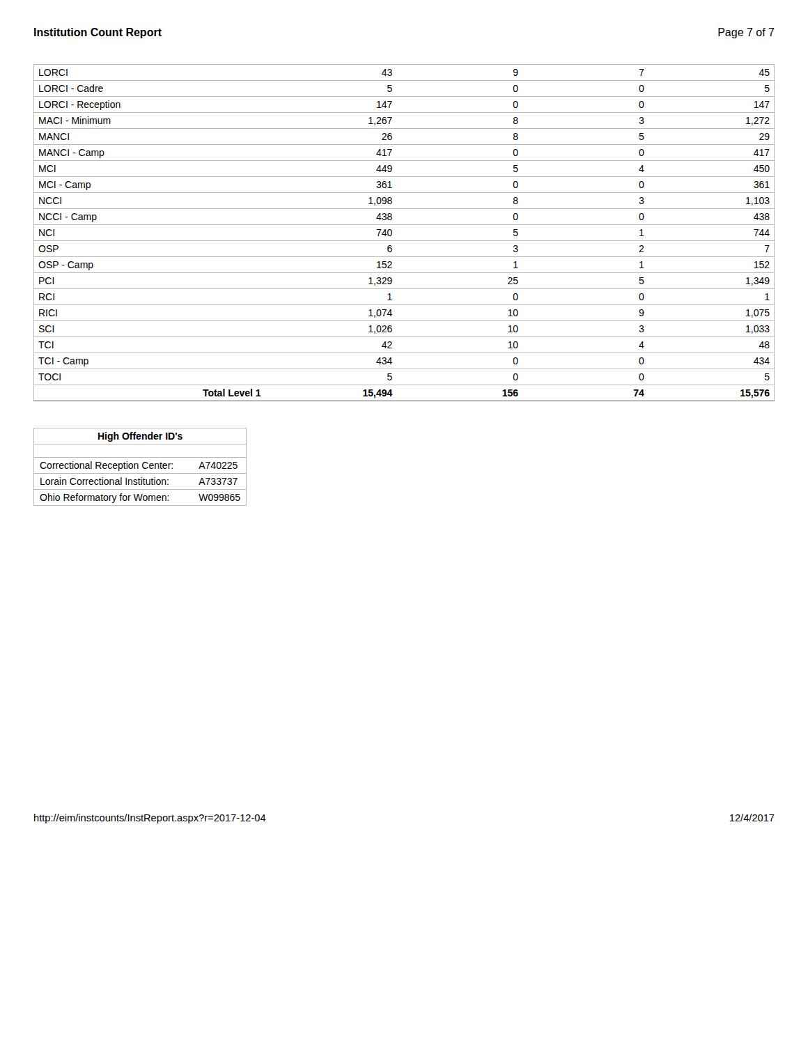Institution Count Report Page 7 of 7
| LORCI | 43 | 9 | 7 | 45 |
| LORCI - Cadre | 5 | 0 | 0 | 5 |
| LORCI - Reception | 147 | 0 | 0 | 147 |
| MACI - Minimum | 1,267 | 8 | 3 | 1,272 |
| MANCI | 26 | 8 | 5 | 29 |
| MANCI - Camp | 417 | 0 | 0 | 417 |
| MCI | 449 | 5 | 4 | 450 |
| MCI - Camp | 361 | 0 | 0 | 361 |
| NCCI | 1,098 | 8 | 3 | 1,103 |
| NCCI - Camp | 438 | 0 | 0 | 438 |
| NCI | 740 | 5 | 1 | 744 |
| OSP | 6 | 3 | 2 | 7 |
| OSP - Camp | 152 | 1 | 1 | 152 |
| PCI | 1,329 | 25 | 5 | 1,349 |
| RCI | 1 | 0 | 0 | 1 |
| RICI | 1,074 | 10 | 9 | 1,075 |
| SCI | 1,026 | 10 | 3 | 1,033 |
| TCI | 42 | 10 | 4 | 48 |
| TCI - Camp | 434 | 0 | 0 | 434 |
| TOCI | 5 | 0 | 0 | 5 |
| Total Level 1 | 15,494 | 156 | 74 | 15,576 |
| High Offender ID's |
| --- |
| Correctional Reception Center: | A740225 |
| Lorain Correctional Institution: | A733737 |
| Ohio Reformatory for Women: | W099865 |
http://eim/instcounts/InstReport.aspx?r=2017-12-04 12/4/2017